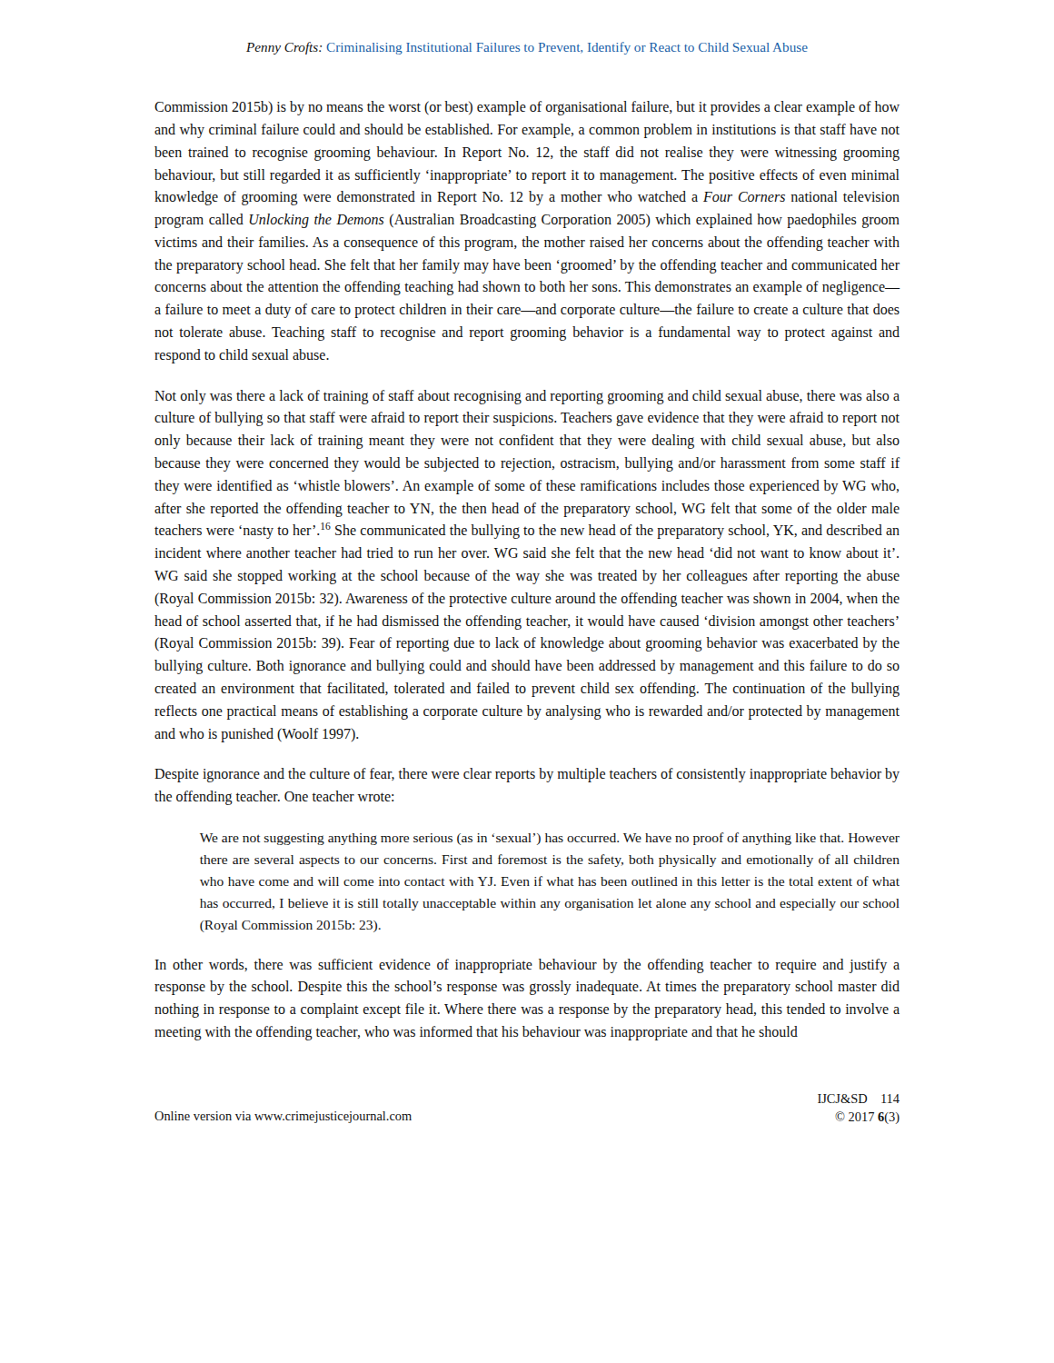Penny Crofts: Criminalising Institutional Failures to Prevent, Identify or React to Child Sexual Abuse
Commission 2015b) is by no means the worst (or best) example of organisational failure, but it provides a clear example of how and why criminal failure could and should be established. For example, a common problem in institutions is that staff have not been trained to recognise grooming behaviour. In Report No. 12, the staff did not realise they were witnessing grooming behaviour, but still regarded it as sufficiently ‘inappropriate’ to report it to management. The positive effects of even minimal knowledge of grooming were demonstrated in Report No. 12 by a mother who watched a Four Corners national television program called Unlocking the Demons (Australian Broadcasting Corporation 2005) which explained how paedophiles groom victims and their families. As a consequence of this program, the mother raised her concerns about the offending teacher with the preparatory school head. She felt that her family may have been ‘groomed’ by the offending teacher and communicated her concerns about the attention the offending teaching had shown to both her sons. This demonstrates an example of negligence—a failure to meet a duty of care to protect children in their care—and corporate culture—the failure to create a culture that does not tolerate abuse. Teaching staff to recognise and report grooming behavior is a fundamental way to protect against and respond to child sexual abuse.
Not only was there a lack of training of staff about recognising and reporting grooming and child sexual abuse, there was also a culture of bullying so that staff were afraid to report their suspicions. Teachers gave evidence that they were afraid to report not only because their lack of training meant they were not confident that they were dealing with child sexual abuse, but also because they were concerned they would be subjected to rejection, ostracism, bullying and/or harassment from some staff if they were identified as ‘whistle blowers’. An example of some of these ramifications includes those experienced by WG who, after she reported the offending teacher to YN, the then head of the preparatory school, WG felt that some of the older male teachers were ‘nasty to her’.16 She communicated the bullying to the new head of the preparatory school, YK, and described an incident where another teacher had tried to run her over. WG said she felt that the new head ‘did not want to know about it’. WG said she stopped working at the school because of the way she was treated by her colleagues after reporting the abuse (Royal Commission 2015b: 32). Awareness of the protective culture around the offending teacher was shown in 2004, when the head of school asserted that, if he had dismissed the offending teacher, it would have caused ‘division amongst other teachers’ (Royal Commission 2015b: 39). Fear of reporting due to lack of knowledge about grooming behavior was exacerbated by the bullying culture. Both ignorance and bullying could and should have been addressed by management and this failure to do so created an environment that facilitated, tolerated and failed to prevent child sex offending. The continuation of the bullying reflects one practical means of establishing a corporate culture by analysing who is rewarded and/or protected by management and who is punished (Woolf 1997).
Despite ignorance and the culture of fear, there were clear reports by multiple teachers of consistently inappropriate behavior by the offending teacher. One teacher wrote:
We are not suggesting anything more serious (as in ‘sexual’) has occurred. We have no proof of anything like that. However there are several aspects to our concerns. First and foremost is the safety, both physically and emotionally of all children who have come and will come into contact with YJ. Even if what has been outlined in this letter is the total extent of what has occurred, I believe it is still totally unacceptable within any organisation let alone any school and especially our school (Royal Commission 2015b: 23).
In other words, there was sufficient evidence of inappropriate behaviour by the offending teacher to require and justify a response by the school. Despite this the school’s response was grossly inadequate. At times the preparatory school master did nothing in response to a complaint except file it. Where there was a response by the preparatory head, this tended to involve a meeting with the offending teacher, who was informed that his behaviour was inappropriate and that he should
Online version via www.crimejusticejournal.com
IJCJ&SD 114
© 2017 6(3)